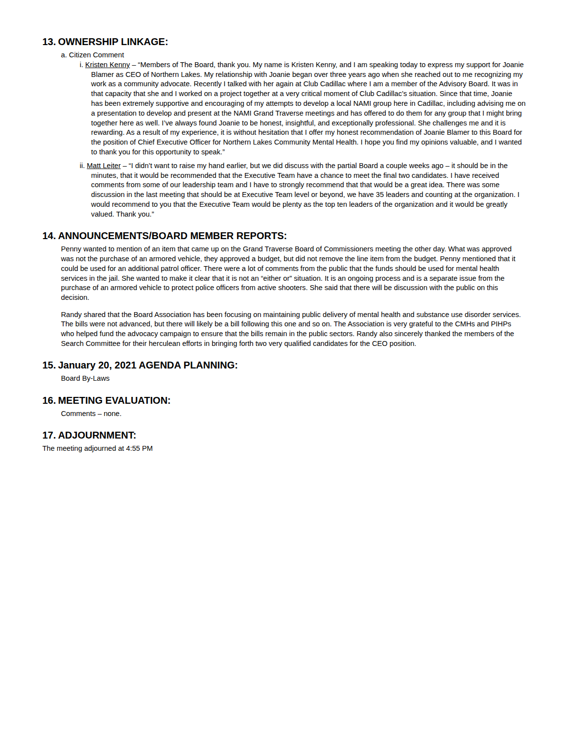13. OWNERSHIP LINKAGE:
a. Citizen Comment
i. Kristen Kenny – “Members of The Board, thank you. My name is Kristen Kenny, and I am speaking today to express my support for Joanie Blamer as CEO of Northern Lakes. My relationship with Joanie began over three years ago when she reached out to me recognizing my work as a community advocate. Recently I talked with her again at Club Cadillac where I am a member of the Advisory Board. It was in that capacity that she and I worked on a project together at a very critical moment of Club Cadillac’s situation. Since that time, Joanie has been extremely supportive and encouraging of my attempts to develop a local NAMI group here in Cadillac, including advising me on a presentation to develop and present at the NAMI Grand Traverse meetings and has offered to do them for any group that I might bring together here as well. I’ve always found Joanie to be honest, insightful, and exceptionally professional. She challenges me and it is rewarding. As a result of my experience, it is without hesitation that I offer my honest recommendation of Joanie Blamer to this Board for the position of Chief Executive Officer for Northern Lakes Community Mental Health. I hope you find my opinions valuable, and I wanted to thank you for this opportunity to speak.”
ii. Matt Leiter – “I didn’t want to raise my hand earlier, but we did discuss with the partial Board a couple weeks ago – it should be in the minutes, that it would be recommended that the Executive Team have a chance to meet the final two candidates. I have received comments from some of our leadership team and I have to strongly recommend that that would be a great idea. There was some discussion in the last meeting that should be at Executive Team level or beyond, we have 35 leaders and counting at the organization. I would recommend to you that the Executive Team would be plenty as the top ten leaders of the organization and it would be greatly valued. Thank you.”
14. ANNOUNCEMENTS/BOARD MEMBER REPORTS:
Penny wanted to mention of an item that came up on the Grand Traverse Board of Commissioners meeting the other day. What was approved was not the purchase of an armored vehicle, they approved a budget, but did not remove the line item from the budget. Penny mentioned that it could be used for an additional patrol officer. There were a lot of comments from the public that the funds should be used for mental health services in the jail. She wanted to make it clear that it is not an “either or” situation. It is an ongoing process and is a separate issue from the purchase of an armored vehicle to protect police officers from active shooters. She said that there will be discussion with the public on this decision.
Randy shared that the Board Association has been focusing on maintaining public delivery of mental health and substance use disorder services. The bills were not advanced, but there will likely be a bill following this one and so on. The Association is very grateful to the CMHs and PIHPs who helped fund the advocacy campaign to ensure that the bills remain in the public sectors. Randy also sincerely thanked the members of the Search Committee for their herculean efforts in bringing forth two very qualified candidates for the CEO position.
15. January 20, 2021 AGENDA PLANNING:
Board By-Laws
16. MEETING EVALUATION:
Comments – none.
17. ADJOURNMENT:
The meeting adjourned at 4:55 PM